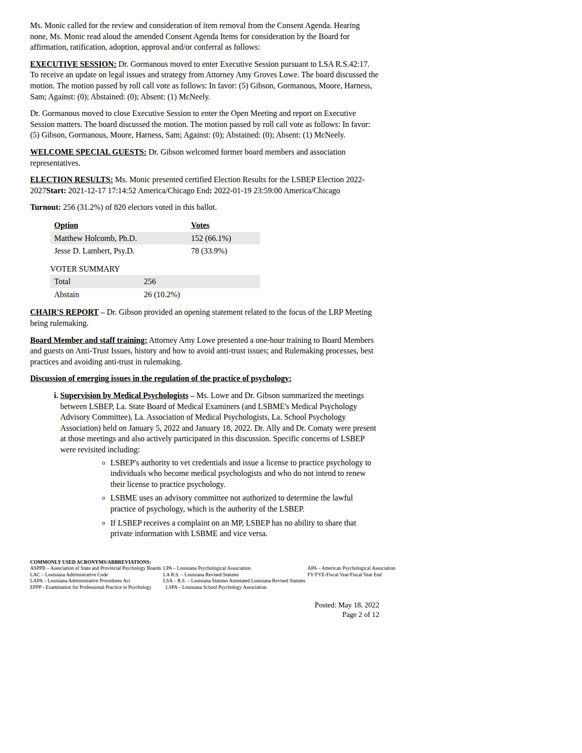Ms. Monic called for the review and consideration of item removal from the Consent Agenda. Hearing none, Ms. Monic read aloud the amended Consent Agenda Items for consideration by the Board for affirmation, ratification, adoption, approval and/or conferral as follows:
EXECUTIVE SESSION: Dr. Gormanous moved to enter Executive Session pursuant to LSA R.S.42:17. To receive an update on legal issues and strategy from Attorney Amy Groves Lowe. The board discussed the motion. The motion passed by roll call vote as follows: In favor: (5) Gibson, Gormanous, Moore, Harness, Sam; Against: (0); Abstained: (0); Absent: (1) McNeely.
Dr. Gormanous moved to close Executive Session to enter the Open Meeting and report on Executive Session matters. The board discussed the motion. The motion passed by roll call vote as follows: In favor: (5) Gibson, Gormanous, Moore, Harness, Sam; Against: (0); Abstained: (0); Absent: (1) McNeely.
WELCOME SPECIAL GUESTS: Dr. Gibson welcomed former board members and association representatives.
ELECTION RESULTS: Ms. Monic presented certified Election Results for the LSBEP Election 2022-2027Start: 2021-12-17 17:14:52 America/Chicago End: 2022-01-19 23:59:00 America/Chicago
Turnout: 256 (31.2%) of 820 electors voted in this ballot.
| Option | Votes |
| --- | --- |
| Matthew Holcomb, Ph.D. | 152 (66.1%) |
| Jesse D. Lambert, Psy.D. | 78 (33.9%) |
VOTER SUMMARY
| Total | 256 |
| Abstain | 26 (10.2%) |
CHAIR'S REPORT – Dr. Gibson provided an opening statement related to the focus of the LRP Meeting being rulemaking.
Board Member and staff training: Attorney Amy Lowe presented a one-hour training to Board Members and guests on Anti-Trust Issues, history and how to avoid anti-trust issues; and Rulemaking processes, best practices and avoiding anti-trust in rulemaking.
Discussion of emerging issues in the regulation of the practice of psychology:
Supervision by Medical Psychologists – Ms. Lowe and Dr. Gibson summarized the meetings between LSBEP, La. State Board of Medical Examiners (and LSBME's Medical Psychology Advisory Committee), La. Association of Medical Psychologists, La. School Psychology Association) held on January 5, 2022 and January 18, 2022. Dr. Ally and Dr. Comaty were present at those meetings and also actively participated in this discussion. Specific concerns of LSBEP were revisited including:
LSBEP's authority to vet credentials and issue a license to practice psychology to individuals who become medical psychologists and who do not intend to renew their license to practice psychology.
LSBME uses an advisory committee not authorized to determine the lawful practice of psychology, which is the authority of the LSBEP.
If LSBEP receives a complaint on an MP, LSBEP has no ability to share that private information with LSBME and vice versa.
COMMONLY USED ACRONYMS/ABBREVIATIONS:
| ASPPB – Association of State and Provincial Psychology Boards | LPA – Louisiana Psychological Association | APA – American Psychological Association |
| LAC – Louisiana Administrative Code | LA R.S. – Louisiana Revised Statutes | FY/FYE-Fiscal Year/Fiscal Year End |
| LAPA – Louisiana Administrative Procedures Act | LSA – R.S. – Louisiana Statutes Annotated Louisiana Revised Statutes | |
| EPPP - Examination for Professional Practice in Psychology | LSPA – Louisiana School Psychology Association | |
Posted: May 18, 2022
Page 2 of 12